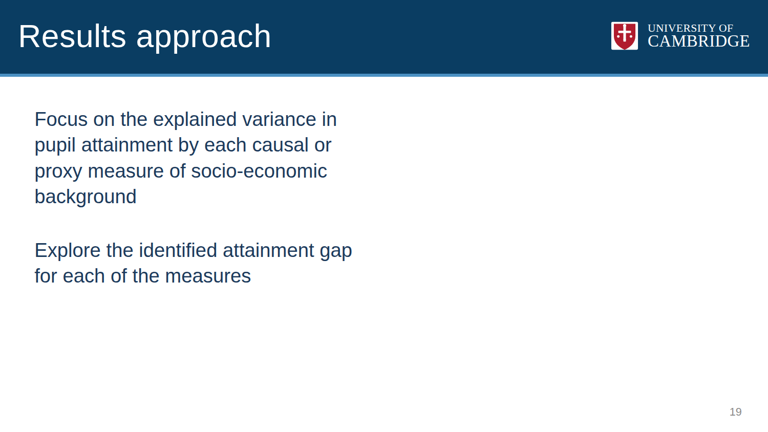Results approach
UNIVERSITY OF CAMBRIDGE
Focus on the explained variance in pupil attainment by each causal or proxy measure of socio-economic background
Explore the identified attainment gap for each of the measures
19